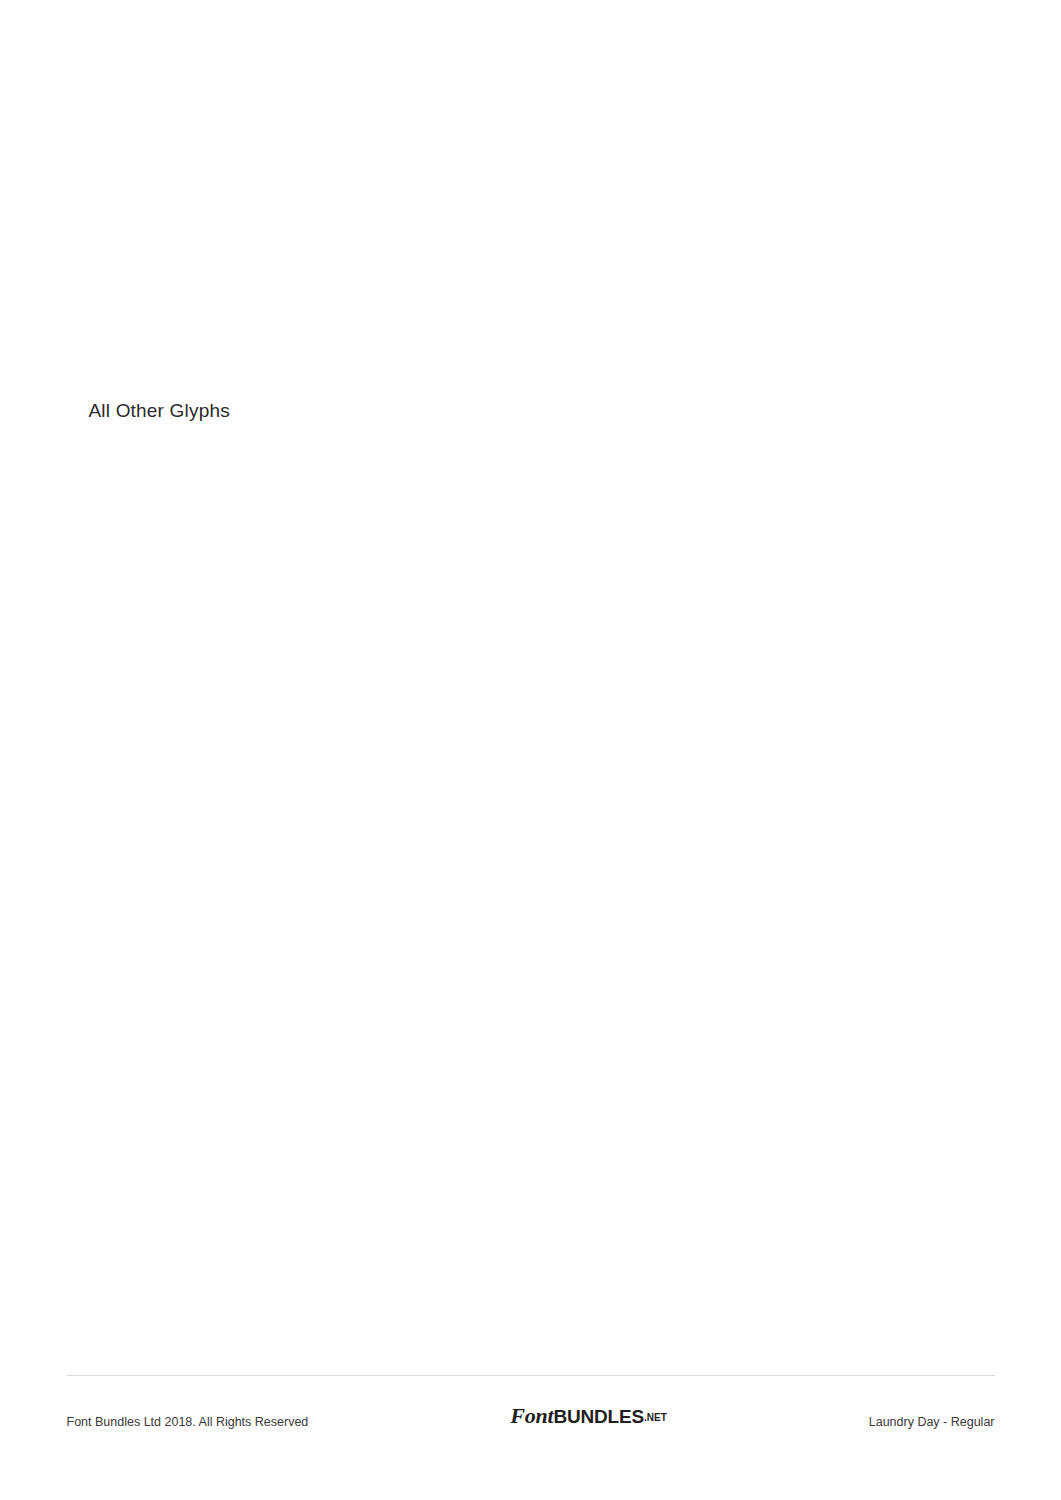All Other Glyphs
Font Bundles Ltd 2018. All Rights Reserved
Font BUNDLES.NET
Laundry Day - Regular